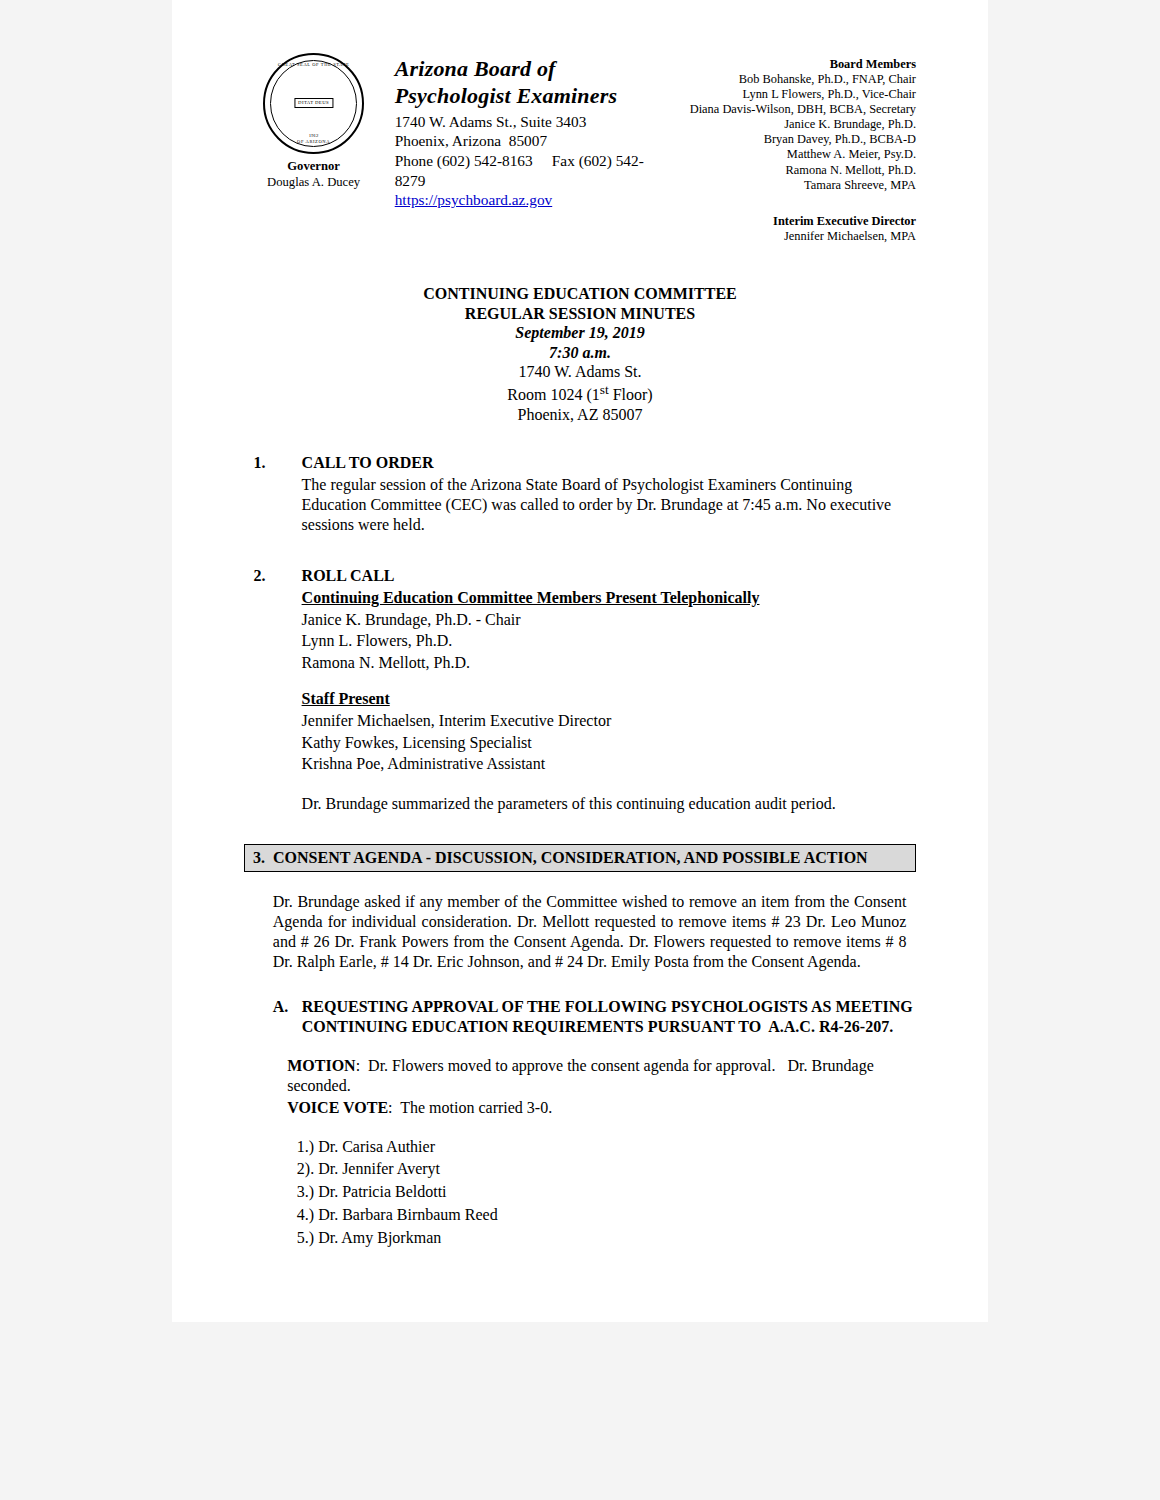GREAT SEAL OF THE STATE
DITAT DEUS
1912
OF ARIZONA
Governor
Douglas A. Ducey
Arizona Board of Psychologist Examiners
1740 W. Adams St., Suite 3403
Phoenix, Arizona 85007
Phone (602) 542-8163 Fax (602) 542-8279
https://psychboard.az.gov
Board Members
Bob Bohanske, Ph.D., FNAP, Chair
Lynn L Flowers, Ph.D., Vice-Chair
Diana Davis-Wilson, DBH, BCBA, Secretary
Janice K. Brundage, Ph.D.
Bryan Davey, Ph.D., BCBA-D
Matthew A. Meier, Psy.D.
Ramona N. Mellott, Ph.D.
Tamara Shreeve, MPA
Interim Executive Director
Jennifer Michaelsen, MPA
CONTINUING EDUCATION COMMITTEE
REGULAR SESSION MINUTES
September 19, 2019
7:30 a.m.
1740 W. Adams St.
Room 1024 (1st Floor)
Phoenix, AZ 85007
1.
CALL TO ORDER
The regular session of the Arizona State Board of Psychologist Examiners Continuing Education Committee (CEC) was called to order by Dr. Brundage at 7:45 a.m. No executive sessions were held.
2.
ROLL CALL
Continuing Education Committee Members Present Telephonically
Janice K. Brundage, Ph.D. - Chair
Lynn L. Flowers, Ph.D.
Ramona N. Mellott, Ph.D.
Staff Present
Jennifer Michaelsen, Interim Executive Director
Kathy Fowkes, Licensing Specialist
Krishna Poe, Administrative Assistant
Dr. Brundage summarized the parameters of this continuing education audit period.
3. CONSENT AGENDA - DISCUSSION, CONSIDERATION, AND POSSIBLE ACTION
Dr. Brundage asked if any member of the Committee wished to remove an item from the Consent Agenda for individual consideration. Dr. Mellott requested to remove items # 23 Dr. Leo Munoz and # 26 Dr. Frank Powers from the Consent Agenda. Dr. Flowers requested to remove items # 8 Dr. Ralph Earle, # 14 Dr. Eric Johnson, and # 24 Dr. Emily Posta from the Consent Agenda.
A.
REQUESTING APPROVAL OF THE FOLLOWING PSYCHOLOGISTS AS MEETING CONTINUING EDUCATION REQUIREMENTS PURSUANT TO A.A.C. R4-26-207.
MOTION: Dr. Flowers moved to approve the consent agenda for approval. Dr. Brundage seconded.
VOICE VOTE: The motion carried 3-0.
1.) Dr. Carisa Authier
2). Dr. Jennifer Averyt
3.) Dr. Patricia Beldotti
4.) Dr. Barbara Birnbaum Reed
5.) Dr. Amy Bjorkman